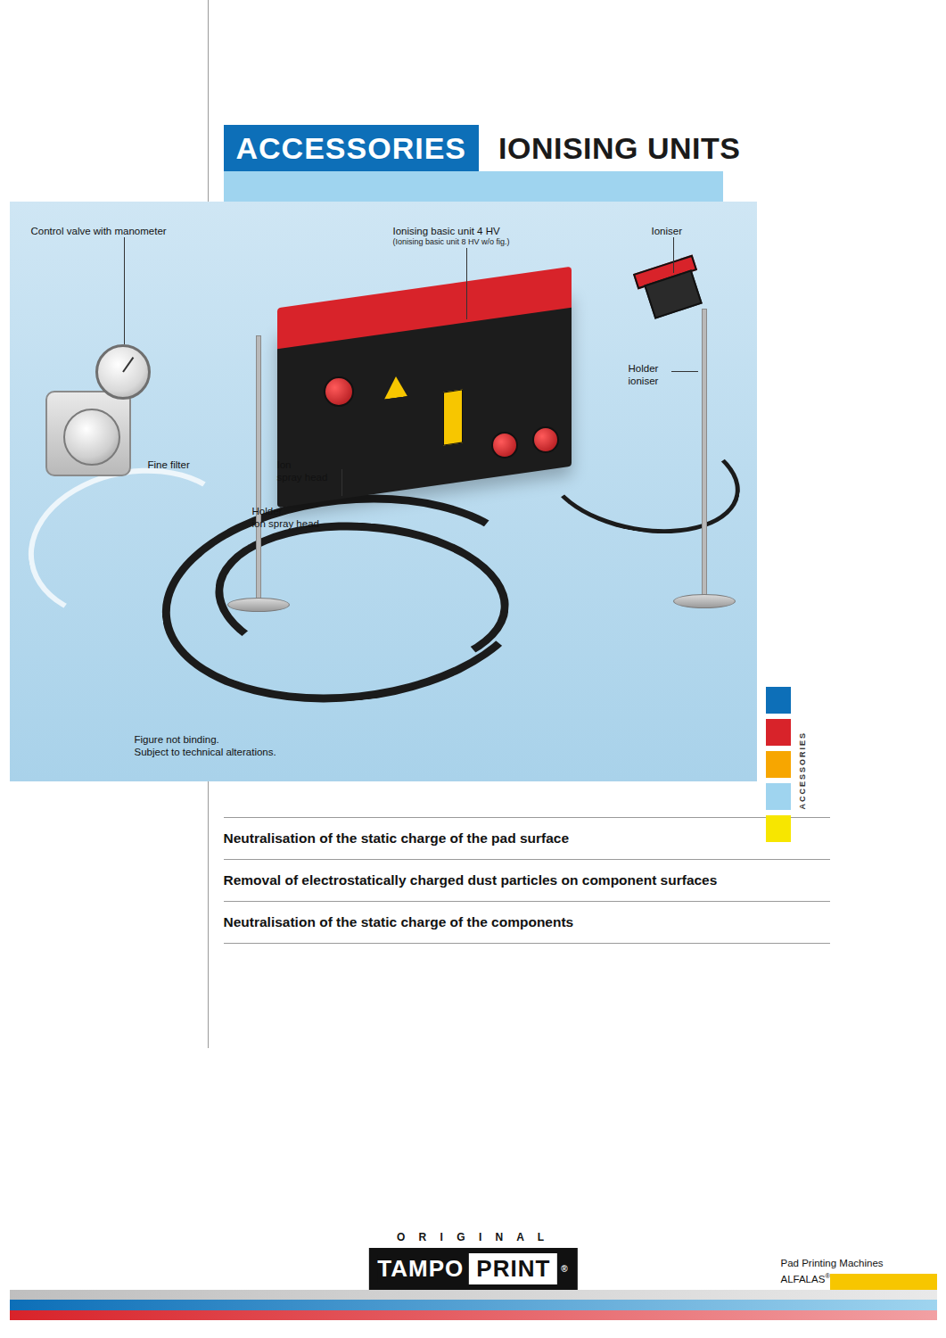ACCESSORIES
IONISING UNITS
Control valve with manometer
Ionising basic unit 4 HV (Ionising basic unit 8 HV w/o fig.)
Ioniser
Holder
ioniser
Fine filter
Ion
spray head
Holder
ion spray head
Figure not binding.
Subject to technical alterations.
ACCESSORIES
Neutralisation of the static charge of the pad surface
Removal of electrostatically charged dust particles on component surfaces
Neutralisation of the static charge of the components
O R I G I N A L
TAMPO PRINT®
Pad Printing Machines
ALFALAS® Laser Systems
Automations